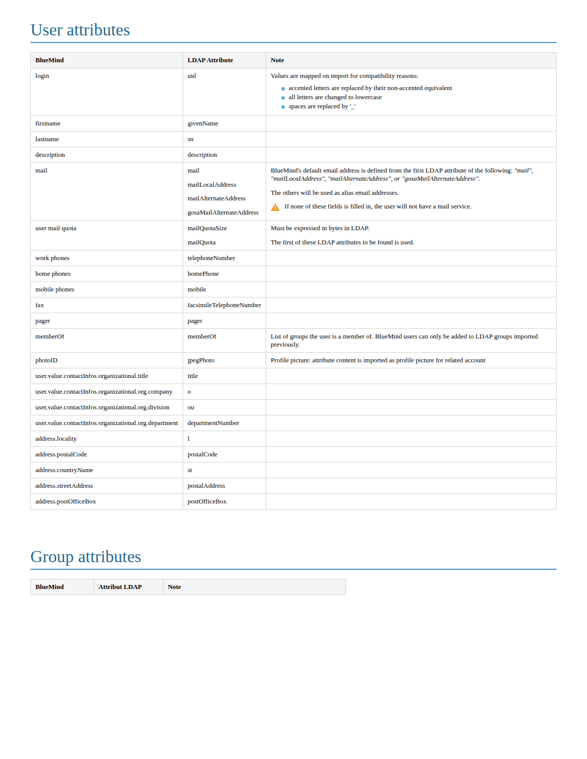User attributes
| BlueMind | LDAP Attribute | Note |
| --- | --- | --- |
| login | uid | Values are mapped on import for compatibility reasons: accented letters are replaced by their non-accented equivalent all letters are changed to lowercase spaces are replaced by '_' |
| firstname | givenName | |
| lastname | sn | |
| description | description | |
| mail | mail mailLocalAddress mailAlternateAddress gosaMailAlternateAddress | BlueMind's default email address is defined from the first LDAP attribute of the following: "mail", "mailLocalAddress", "mailAlternateAddress", or "gosaMailAlternateAddress" . The others will be used as alias email addresses. If none of these fields is filled in, the user will not have a mail service. |
| user mail quota | mailQuotaSize mailQuota | Must be expressed in bytes in LDAP. The first of these LDAP attributes to be found is used. |
| work phones | telephoneNumber | |
| home phones | homePhone | |
| mobile phones | mobile | |
| fax | facsimileTelephoneNumber | |
| pager | pager | |
| memberOf | memberOf | List of groups the user is a member of. BlueMind users can only be added to LDAP groups imported previously. |
| photoID | jpegPhoto | Profile picture: attribute content is imported as profile picture for related account |
| user.value.contactInfos.organizational.title | title | |
| user.value.contactInfos.organizational.org.company | o | |
| user.value.contactInfos.organizational.org.division | ou | |
| user.value.contactInfos.organizational.org.department | departmentNumber | |
| address.locality | l | |
| address.postalCode | postalCode | |
| address.countryName | st | |
| address.streetAddress | postalAddress | |
| address.postOfficeBox | postOfficeBox | |
Group attributes
| BlueMind | Attribut LDAP | Note |
| --- | --- | --- |